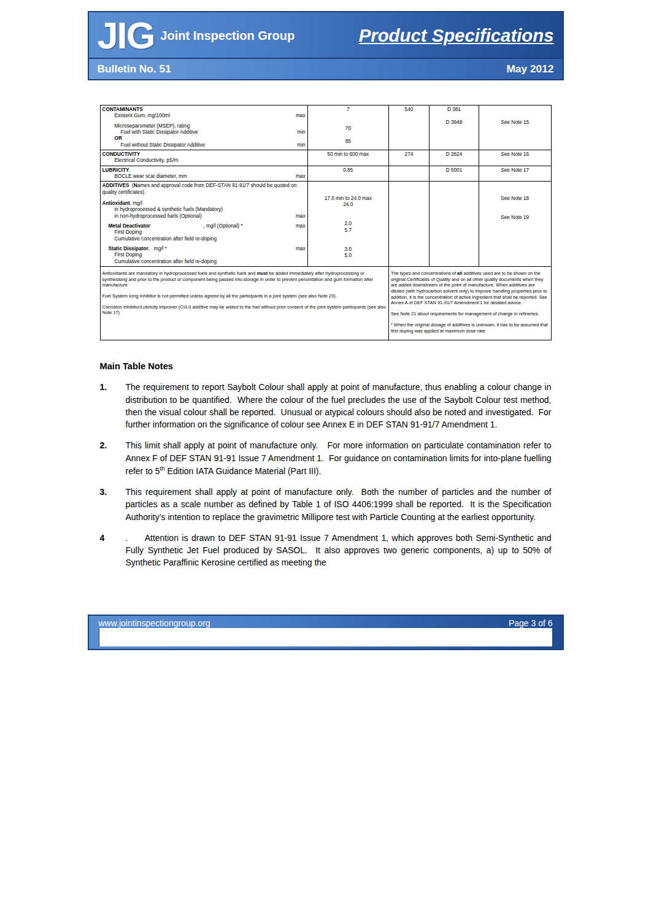JIG Joint Inspection Group
Product Specifications
Bulletin No. 51 May 2012
| CONTAMINANTS Existent Gum, mg/100ml max Microseparometer (MSEP), rating Fuel with Static Dissipator Additive min OR Fuel without Static Dissipator Additive min | 7 70 85 | 540 | D 381 D 3948 | See Note 15 |
| CONDUCTIVITY Electrical Conductivity, pS/m | 50 min to 600 max | 274 | D 2624 | See Note 16 |
| LUBRICITY BOCLE wear scar diameter, mm max | 0.85 | | D 5001 | See Note 17 |
| ADDITIVES ( N ames and approval code from DEF-STAN 91-91/7 should be quoted on quality certificates). Antioxidant , mg/l in hydroprocessed & synthetic fuels (Mandatory) in non-hydroprocessed fuels (Optional) max Metal Deactivator , mg/l (Optional) * max First Doping Cumulative concentration after field re-doping Static Dissipator , mg/l * max First Doping Cumulative concentration after field re-doping | 17.0 min to 24.0 max 24.0 2.0 5.7 3.0 5.0 | | | See Note 18 See Note 19 |
| Antioxidants are mandatory in hydroprocessed fuels and synthetic fuels and must be added immediately after hydroprocessing or synthesising and prior to the product or component being passed into storage in order to prevent peroxidation and gum formation after manufacture Fuel System Icing Inhibitor is not permitted unless agreed by all the participants in a joint system (see also Note 20). Corrosion Inhibitor/Lubricity Improver (CI/LI) additive may be added to the fuel without prior consent of the joint system participants (see also Note 17) | The types and concentrations of all additives used are to be shown on the original Certificates of Quality and on all other quality documents when they are added downstream of the point of manufacture. When additives are diluted (with hydrocarbon solvent only) to improve handling properties prior to addition, it is the concentration of active ingredient that shall be reported. See Annex A of DEF STAN 91-91/7 Amendment 1 for detailed advice. See Note 21 about requirements for management of change in refineries. * When the original dosage of additives is unknown, it has to be assumed that first doping was applied at maximum dose rate. |
Main Table Notes
1. The requirement to report Saybolt Colour shall apply at point of manufacture, thus enabling a colour change in distribution to be quantified. Where the colour of the fuel precludes the use of the Saybolt Colour test method, then the visual colour shall be reported. Unusual or atypical colours should also be noted and investigated. For further information on the significance of colour see Annex E in DEF STAN 91-91/7 Amendment 1.
2. This limit shall apply at point of manufacture only. For more information on particulate contamination refer to Annex F of DEF STAN 91-91 Issue 7 Amendment 1. For guidance on contamination limits for into-plane fuelling refer to 5th Edition IATA Guidance Material (Part III).
3. This requirement shall apply at point of manufacture only. Both the number of particles and the number of particles as a scale number as defined by Table 1 of ISO 4406:1999 shall be reported. It is the Specification Authority’s intention to replace the gravimetric Millipore test with Particle Counting at the earliest opportunity.
4. Attention is drawn to DEF STAN 91-91 Issue 7 Amendment 1, which approves both Semi-Synthetic and Fully Synthetic Jet Fuel produced by SASOL. It also approves two generic components, a) up to 50% of Synthetic Paraffinic Kerosine certified as meeting the
www.jointinspectiongroup.org Page 3 of 6